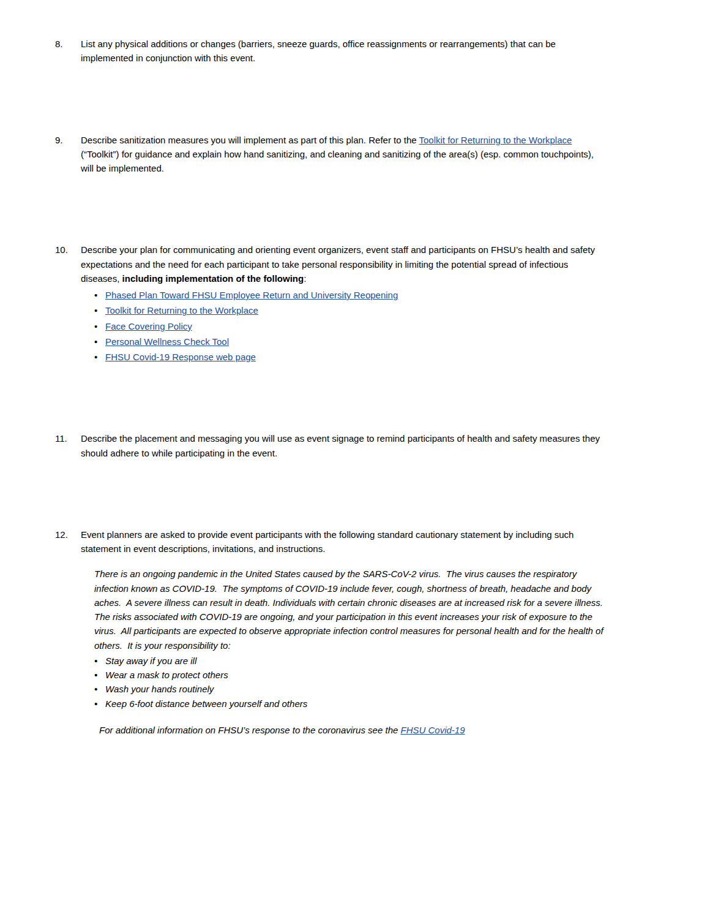List any physical additions or changes (barriers, sneeze guards, office reassignments or rearrangements) that can be implemented in conjunction with this event.
Describe sanitization measures you will implement as part of this plan. Refer to the Toolkit for Returning to the Workplace (“Toolkit”) for guidance and explain how hand sanitizing, and cleaning and sanitizing of the area(s) (esp. common touchpoints), will be implemented.
Describe your plan for communicating and orienting event organizers, event staff and participants on FHSU’s health and safety expectations and the need for each participant to take personal responsibility in limiting the potential spread of infectious diseases, including implementation of the following:
Phased Plan Toward FHSU Employee Return and University Reopening
Toolkit for Returning to the Workplace
Face Covering Policy
Personal Wellness Check Tool
FHSU Covid-19 Response web page
Describe the placement and messaging you will use as event signage to remind participants of health and safety measures they should adhere to while participating in the event.
Event planners are asked to provide event participants with the following standard cautionary statement by including such statement in event descriptions, invitations, and instructions.
There is an ongoing pandemic in the United States caused by the SARS-CoV-2 virus. The virus causes the respiratory infection known as COVID-19. The symptoms of COVID-19 include fever, cough, shortness of breath, headache and body aches. A severe illness can result in death. Individuals with certain chronic diseases are at increased risk for a severe illness. The risks associated with COVID-19 are ongoing, and your participation in this event increases your risk of exposure to the virus. All participants are expected to observe appropriate infection control measures for personal health and for the health of others. It is your responsibility to:
Stay away if you are ill
Wear a mask to protect others
Wash your hands routinely
Keep 6-foot distance between yourself and others
For additional information on FHSU’s response to the coronavirus see the FHSU Covid-19